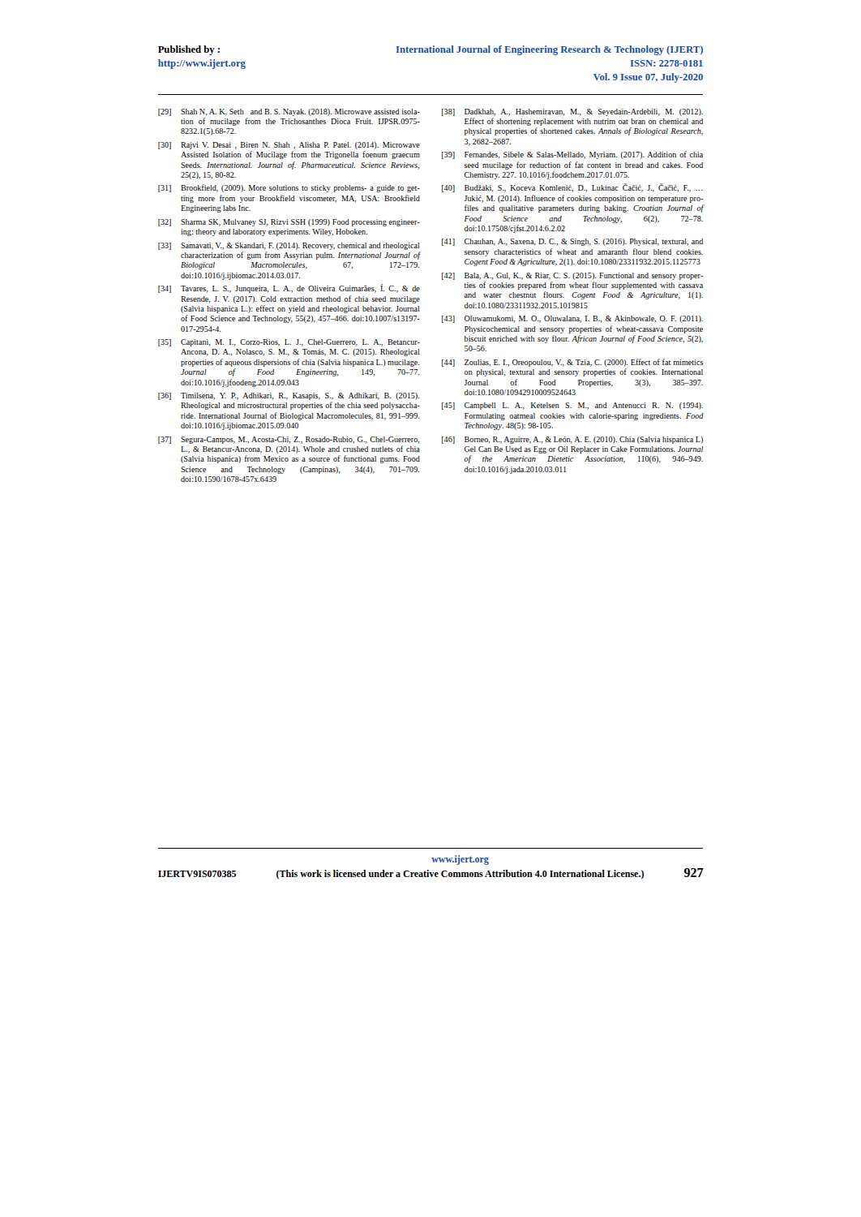Published by :
http://www.ijert.org
International Journal of Engineering Research & Technology (IJERT)
ISSN: 2278-0181
Vol. 9 Issue 07, July-2020
[29] Shah N, A. K. Seth and B. S. Nayak. (2018). Microwave assisted isolation of mucilage from the Trichosanthes Dioca Fruit. IJPSR.0975-8232.1(5).68-72.
[30] Rajvi V. Desai , Biren N. Shah , Alisha P. Patel. (2014). Microwave Assisted Isolation of Mucilage from the Trigonella foenum graecum Seeds. International. Journal of. Pharmaceutical. Science Reviews, 25(2), 15, 80-82.
[31] Brookfield, (2009). More solutions to sticky problems- a guide to getting more from your Brookfield viscometer, MA, USA: Brookfield Engineering labs Inc.
[32] Sharma SK, Mulvaney SJ, Rizvi SSH (1999) Food processing engineering: theory and laboratory experiments. Wiley, Hoboken.
[33] Samavati, V., & Skandari, F. (2014). Recovery, chemical and rheological characterization of gum from Assyrian pulm. International Journal of Biological Macromolecules, 67, 172–179. doi:10.1016/j.ijbiomac.2014.03.017.
[34] Tavares, L. S., Junqueira, L. A., de Oliveira Guimarães, Í. C., & de Resende, J. V. (2017). Cold extraction method of chia seed mucilage (Salvia hispanica L.): effect on yield and rheological behavior. Journal of Food Science and Technology, 55(2), 457–466. doi:10.1007/s13197-017-2954-4.
[35] Capitani, M. I., Corzo-Rios, L. J., Chel-Guerrero, L. A., Betancur-Ancona, D. A., Nolasco, S. M., & Tomás, M. C. (2015). Rheological properties of aqueous dispersions of chia (Salvia hispanica L.) mucilage. Journal of Food Engineering, 149, 70–77. doi:10.1016/j.jfoodeng.2014.09.043
[36] Timilsena, Y. P., Adhikari, R., Kasapis, S., & Adhikari, B. (2015). Rheological and microstructural properties of the chia seed polysaccharide. International Journal of Biological Macromolecules, 81, 991–999. doi:10.1016/j.ijbiomac.2015.09.040
[37] Segura-Campos, M., Acosta-Chi, Z., Rosado-Rubio, G., Chel-Guerrero, L., & Betancur-Ancona, D. (2014). Whole and crushed nutlets of chia (Salvia hispanica) from Mexico as a source of functional gums. Food Science and Technology (Campinas), 34(4), 701–709. doi:10.1590/1678-457x.6439
[38] Dadkhah, A., Hashemiravan, M., & Seyedain-Ardebili, M. (2012). Effect of shortening replacement with nutrim oat bran on chemical and physical properties of shortened cakes. Annals of Biological Research, 3, 2682–2687.
[39] Fernandes, Sibele & Salas-Mellado, Myriam. (2017). Addition of chia seed mucilage for reduction of fat content in bread and cakes. Food Chemistry. 227. 10.1016/j.foodchem.2017.01.075.
[40] Budžaki, S., Koceva Komlenić, D., Lukinac Čačić, J., Čačić, F., … Jukić, M. (2014). Influence of cookies composition on temperature profiles and qualitative parameters during baking. Croatian Journal of Food Science and Technology, 6(2), 72–78. doi:10.17508/cjfst.2014.6.2.02
[41] Chauhan, A., Saxena, D. C., & Singh, S. (2016). Physical, textural, and sensory characteristics of wheat and amaranth flour blend cookies. Cogent Food & Agriculture, 2(1). doi:10.1080/23311932.2015.1125773
[42] Bala, A., Gul, K., & Riar, C. S. (2015). Functional and sensory properties of cookies prepared from wheat flour supplemented with cassava and water chestnut flours. Cogent Food & Agriculture, 1(1). doi:10.1080/23311932.2015.1019815
[43] Oluwamukomi, M. O., Oluwalana, I. B., & Akinbowale, O. F. (2011). Physicochemical and sensory properties of wheat-cassava Composite biscuit enriched with soy flour. African Journal of Food Science, 5(2), 50–56.
[44] Zoulias, E. I., Oreopoulou, V., & Tzia, C. (2000). Effect of fat mimetics on physical, textural and sensory properties of cookies. International Journal of Food Properties, 3(3), 385–397. doi:10.1080/10942910009524643
[45] Campbell L. A., Ketelsen S. M., and Antenucci R. N. (1994). Formulating oatmeal cookies with calorie-sparing ingredients. Food Technology. 48(5): 98-105.
[46] Borneo, R., Aguirre, A., & León, A. E. (2010). Chia (Salvia hispanica L) Gel Can Be Used as Egg or Oil Replacer in Cake Formulations. Journal of the American Dietetic Association, 110(6), 946–949. doi:10.1016/j.jada.2010.03.011
IJERTV9IS070385
www.ijert.org (This work is licensed under a Creative Commons Attribution 4.0 International License.)
927